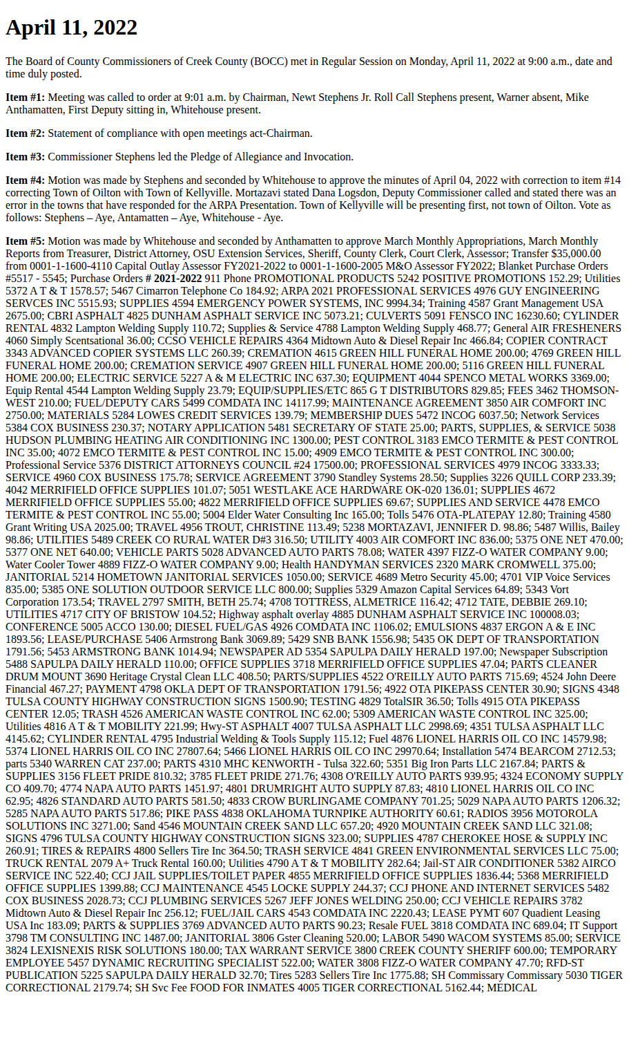April 11, 2022
The Board of County Commissioners of Creek County (BOCC) met in Regular Session on Monday, April 11, 2022 at 9:00 a.m., date and time duly posted.
Item #1: Meeting was called to order at 9:01 a.m. by Chairman, Newt Stephens Jr. Roll Call Stephens present, Warner absent, Mike Anthamatten, First Deputy sitting in, Whitehouse present.
Item #2: Statement of compliance with open meetings act-Chairman.
Item #3: Commissioner Stephens led the Pledge of Allegiance and Invocation.
Item #4: Motion was made by Stephens and seconded by Whitehouse to approve the minutes of April 04, 2022 with correction to item #14 correcting Town of Oilton with Town of Kellyville. Mortazavi stated Dana Logsdon, Deputy Commissioner called and stated there was an error in the towns that have responded for the ARPA Presentation. Town of Kellyville will be presenting first, not town of Oilton. Vote as follows: Stephens – Aye, Antamatten – Aye, Whitehouse - Aye.
Item #5: Motion was made by Whitehouse and seconded by Anthamatten to approve March Monthly Appropriations, March Monthly Reports from Treasurer, District Attorney, OSU Extension Services, Sheriff, County Clerk, Court Clerk, Assessor; Transfer $35,000.00 from 0001-1-1600-4110 Capital Outlay Assessor FY2021-2022 to 0001-1-1600-2005 M&O Assessor FY2022; Blanket Purchase Orders #5517 - 5545; Purchase Orders # 2021-2022 911 Phone PROMOTIONAL PRODUCTS 5242 POSITIVE PROMOTIONS 152.29; Utilities 5372 A T & T 1578.57; 5467 Cimarron Telephone Co 184.92; ARPA 2021 PROFESSIONAL SERVICES 4976 GUY ENGINEERING SERVCES INC 5515.93; SUPPLIES 4594 EMERGENCY POWER SYSTEMS, INC 9994.34; Training 4587 Grant Management USA 2675.00; CBRI ASPHALT 4825 DUNHAM ASPHALT SERVICE INC 5073.21; CULVERTS 5091 FENSCO INC 16230.60; CYLINDER RENTAL 4832 Lampton Welding Supply 110.72; Supplies & Service 4788 Lampton Welding Supply 468.77; General AIR FRESHENERS 4060 Simply Scentsational 36.00; CCSO VEHICLE REPAIRS 4364 Midtown Auto & Diesel Repair Inc 466.84; COPIER CONTRACT 3343 ADVANCED COPIER SYSTEMS LLC 260.39; CREMATION 4615 GREEN HILL FUNERAL HOME 200.00; 4769 GREEN HILL FUNERAL HOME 200.00; CREMATION SERVICE 4907 GREEN HILL FUNERAL HOME 200.00; 5116 GREEN HILL FUNERAL HOME 200.00; ELECTRIC SERVICE 5227 A & M ELECTRIC INC 637.30; EQUIPMENT 4044 SPENCO METAL WORKS 3369.00; Equip Rental 4544 Lampton Welding Supply 23.79; EQUIP/SUPPLIES/ETC 865 G T DISTRIBUTORS 829.85; FEES 3462 THOMSON-WEST 210.00; FUEL/DEPUTY CARS 5499 COMDATA INC 14117.99; MAINTENANCE AGREEMENT 3850 AIR COMFORT INC 2750.00; MATERIALS 5284 LOWES CREDIT SERVICES 139.79; MEMBERSHIP DUES 5472 INCOG 6037.50; Network Services 5384 COX BUSINESS 230.37; NOTARY APPLICATION 5481 SECRETARY OF STATE 25.00; PARTS, SUPPLIES, & SERVICE 5038 HUDSON PLUMBING HEATING AIR CONDITIONING INC 1300.00; PEST CONTROL 3183 EMCO TERMITE & PEST CONTROL INC 35.00; 4072 EMCO TERMITE & PEST CONTROL INC 15.00; 4909 EMCO TERMITE & PEST CONTROL INC 300.00; Professional Service 5376 DISTRICT ATTORNEYS COUNCIL #24 17500.00; PROFESSIONAL SERVICES 4979 INCOG 3333.33; SERVICE 4960 COX BUSINESS 175.78; SERVICE AGREEMENT 3790 Standley Systems 28.50; Supplies 3226 QUILL CORP 233.39; 4042 MERRIFIELD OFFICE SUPPLIES 101.07; 5051 WESTLAKE ACE HARDWARE OK-020 136.01; SUPPLIES 4672 MERRIFIELD OFFICE SUPPLIES 55.00; 4822 MERRIFIELD OFFICE SUPPLIES 69.67; SUPPLIES AND SERVICE 4478 EMCO TERMITE & PEST CONTROL INC 55.00; 5004 Elder Water Consulting Inc 165.00; Tolls 5476 OTA-PLATEPAY 12.80; Training 4580 Grant Writing USA 2025.00; TRAVEL 4956 TROUT, CHRISTINE 113.49; 5238 MORTAZAVI, JENNIFER D. 98.86; 5487 Willis, Bailey 98.86; UTILITIES 5489 CREEK CO RURAL WATER D#3 316.50; UTILITY 4003 AIR COMFORT INC 836.00; 5375 ONE NET 470.00; 5377 ONE NET 640.00; VEHICLE PARTS 5028 ADVANCED AUTO PARTS 78.08; WATER 4397 FIZZ-O WATER COMPANY 9.00; Water Cooler Tower 4889 FIZZ-O WATER COMPANY 9.00; Health HANDYMAN SERVICES 2320 MARK CROMWELL 375.00; JANITORIAL 5214 HOMETOWN JANITORIAL SERVICES 1050.00; SERVICE 4689 Metro Security 45.00; 4701 VIP Voice Services 835.00; 5385 ONE SOLUTION OUTDOOR SERVICE LLC 800.00; Supplies 5329 Amazon Capital Services 64.89; 5343 Vort Corporation 173.54; TRAVEL 2797 SMITH, BETH 25.74; 4708 TOTTRESS, ALMETRICE 116.42; 4712 TATE, DEBBIE 269.10; UTILITIES 4717 CITY OF BRISTOW 104.52; Highway asphalt overlay 4885 DUNHAM ASPHALT SERVICE INC 100008.03; CONFERENCE 5005 ACCO 130.00; DIESEL FUEL/GAS 4926 COMDATA INC 1106.02; EMULSIONS 4837 ERGON A & E INC 1893.56; LEASE/PURCHASE 5406 Armstrong Bank 3069.89; 5429 SNB BANK 1556.98; 5435 OK DEPT OF TRANSPORTATION 1791.56; 5453 ARMSTRONG BANK 1014.94; NEWSPAPER AD 5354 SAPULPA DAILY HERALD 197.00; Newspaper Subscription 5488 SAPULPA DAILY HERALD 110.00; OFFICE SUPPLIES 3718 MERRIFIELD OFFICE SUPPLIES 47.04; PARTS CLEANER DRUM MOUNT 3690 Heritage Crystal Clean LLC 408.50; PARTS/SUPPLIES 4522 O'REILLY AUTO PARTS 715.69; 4524 John Deere Financial 467.27; PAYMENT 4798 OKLA DEPT OF TRANSPORTATION 1791.56; 4922 OTA PIKEPASS CENTER 30.90; SIGNS 4348 TULSA COUNTY HIGHWAY CONSTRUCTION SIGNS 1500.90; TESTING 4829 TotalSIR 36.50; Tolls 4915 OTA PIKEPASS CENTER 12.05; TRASH 4526 AMERICAN WASTE CONTROL INC 62.00; 5309 AMERICAN WASTE CONTROL INC 325.00; Utilities 4816 A T & T MOBILITY 221.99; Hwy-ST ASPHALT 4007 TULSA ASPHALT LLC 2998.69; 4351 TULSA ASPHALT LLC 4145.62; CYLINDER RENTAL 4795 Industrial Welding & Tools Supply 115.12; Fuel 4876 LIONEL HARRIS OIL CO INC 14579.98; 5374 LIONEL HARRIS OIL CO INC 27807.64; 5466 LIONEL HARRIS OIL CO INC 29970.64; Installation 5474 BEARCOM 2712.53; parts 5340 WARREN CAT 237.00; PARTS 4310 MHC KENWORTH - Tulsa 322.60; 5351 Big Iron Parts LLC 2167.84; PARTS & SUPPLIES 3156 FLEET PRIDE 810.32; 3785 FLEET PRIDE 271.76; 4308 O'REILLY AUTO PARTS 939.95; 4324 ECONOMY SUPPLY CO 409.70; 4774 NAPA AUTO PARTS 1451.97; 4801 DRUMRIGHT AUTO SUPPLY 87.83; 4810 LIONEL HARRIS OIL CO INC 62.95; 4826 STANDARD AUTO PARTS 581.50; 4833 CROW BURLINGAME COMPANY 701.25; 5029 NAPA AUTO PARTS 1206.32; 5285 NAPA AUTO PARTS 517.86; PIKE PASS 4838 OKLAHOMA TURNPIKE AUTHORITY 60.61; RADIOS 3956 MOTOROLA SOLUTIONS INC 3271.00; Sand 4546 MOUNTAIN CREEK SAND LLC 657.20; 4920 MOUNTAIN CREEK SAND LLC 321.08; SIGNS 4796 TULSA COUNTY HIGHWAY CONSTRUCTION SIGNS 323.00; SUPPLIES 4787 CHEROKEE HOSE & SUPPLY INC 260.91; TIRES & REPAIRS 4800 Sellers Tire Inc 364.50; TRASH SERVICE 4841 GREEN ENVIRONMENTAL SERVICES LLC 75.00; TRUCK RENTAL 2079 A+ Truck Rental 160.00; Utilities 4790 A T & T MOBILITY 282.64; Jail-ST AIR CONDITIONER 5382 AIRCO SERVICE INC 522.40; CCJ JAIL SUPPLIES/TOILET PAPER 4855 MERRIFIELD OFFICE SUPPLIES 1836.44; 5368 MERRIFIELD OFFICE SUPPLIES 1399.88; CCJ MAINTENANCE 4545 LOCKE SUPPLY 244.37; CCJ PHONE AND INTERNET SERVICES 5482 COX BUSINESS 2028.73; CCJ PLUMBING SERVICES 5267 JEFF JONES WELDING 250.00; CCJ VEHICLE REPAIRS 3782 Midtown Auto & Diesel Repair Inc 256.12; FUEL/JAIL CARS 4543 COMDATA INC 2220.43; LEASE PYMT 607 Quadient Leasing USA Inc 183.09; PARTS & SUPPLIES 3769 ADVANCED AUTO PARTS 90.23; Resale FUEL 3818 COMDATA INC 689.04; IT Support 3798 TM CONSULTING INC 1487.00; JANITORIAL 3806 Gster Cleaning 520.00; LABOR 5490 WACOM SYSTEMS 85.00; SERVICE 3824 LEXISNEXIS RISK SOLUTIONS 180.00; TAX WARRANT SERVICE 3800 CREEK COUNTY SHERIFF 600.00; TEMPORARY EMPLOYEE 5457 DYNAMIC RECRUITING SPECIALIST 522.00; WATER 3808 FIZZ-O WATER COMPANY 47.70; RFD-ST PUBLICATION 5225 SAPULPA DAILY HERALD 32.70; Tires 5283 Sellers Tire Inc 1775.88; SH Commissary Commissary 5030 TIGER CORRECTIONAL 2179.74; SH Svc Fee FOOD FOR INMATES 4005 TIGER CORRECTIONAL 5162.44; MEDICAL